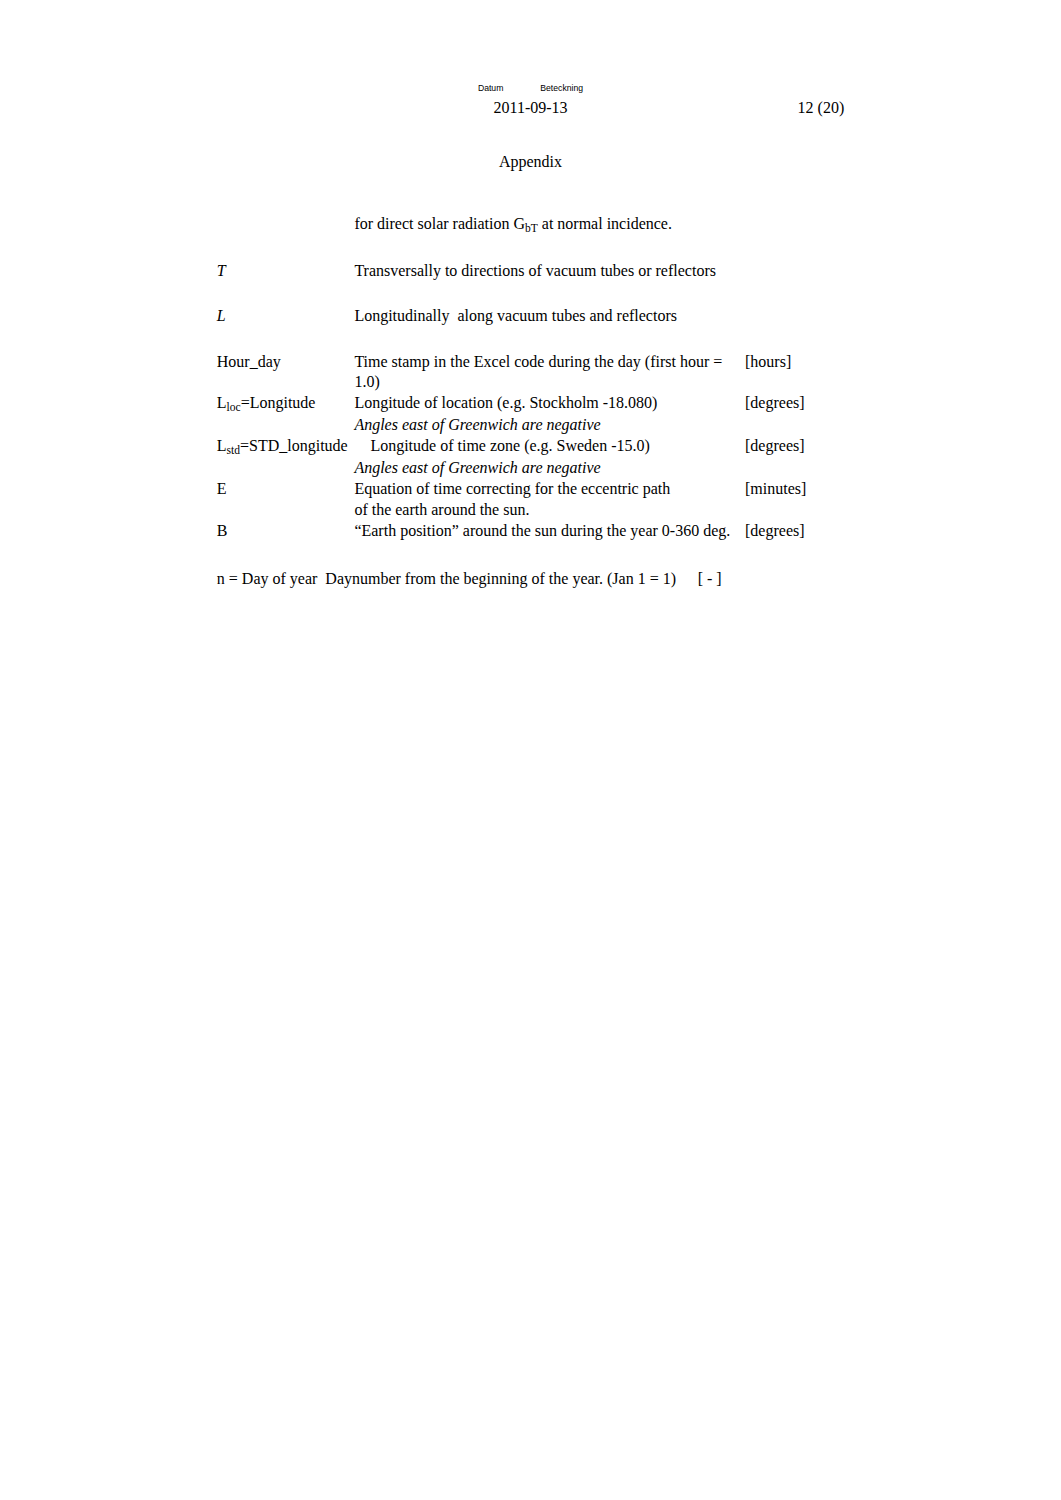Datum Beteckning
2011-09-13
12 (20)
Appendix
for direct solar radiation GbT at normal incidence.
T
Transversally to directions of vacuum tubes or reflectors
L
Longitudinally along vacuum tubes and reflectors
| Hour_day | Time stamp in the Excel code during the day (first hour = 1.0) | [hours] |
| L loc =Longitude | Longitude of location (e.g. Stockholm -18.080) | [degrees] |
| | Angles east of Greenwich are negative | |
| L std =STD_longitude | Longitude of time zone (e.g. Sweden -15.0) | [degrees] |
| | Angles east of Greenwich are negative | |
| E | Equation of time correcting for the eccentric path | [minutes] |
| | of the earth around the sun. | |
| B | “Earth position” around the sun during the year 0-360 deg. | [degrees] |
n = Day of year Daynumber from the beginning of the year. (Jan 1 = 1) [ - ]